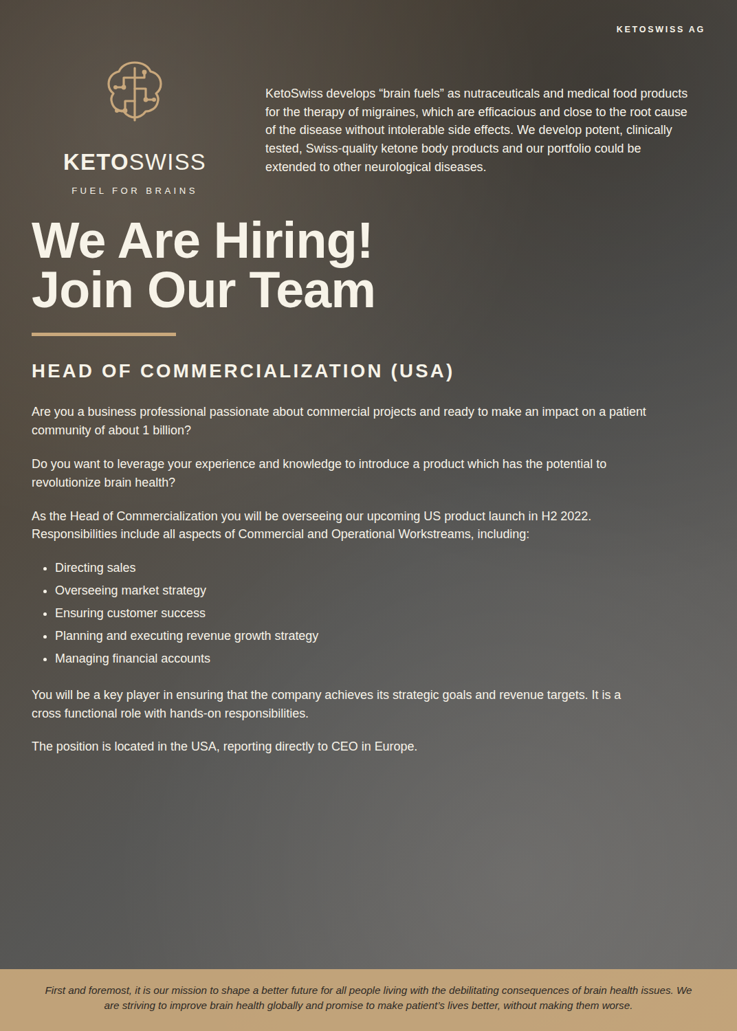KetoSwiss AG
KETO SWISS
Fuel for Brains
KetoSwiss develops “brain fuels” as nutraceuticals and medical food products for the therapy of migraines, which are efficacious and close to the root cause of the disease without intolerable side effects. We develop potent, clinically tested, Swiss-quality ketone body products and our portfolio could be extended to other neurological diseases.
We Are Hiring!
Join Our Team
Head of Commercialization (USA)
Are you a business professional passionate about commercial projects and ready to make an impact on a patient community of about 1 billion?
Do you want to leverage your experience and knowledge to introduce a product which has the potential to revolutionize brain health?
As the Head of Commercialization you will be overseeing our upcoming US product launch in H2 2022. Responsibilities include all aspects of Commercial and Operational Workstreams, including:
Directing sales
Overseeing market strategy
Ensuring customer success
Planning and executing revenue growth strategy
Managing financial accounts
You will be a key player in ensuring that the company achieves its strategic goals and revenue targets. It is a cross functional role with hands-on responsibilities.
The position is located in the USA, reporting directly to CEO in Europe.
First and foremost, it is our mission to shape a better future for all people living with the debilitating consequences of brain health issues. We are striving to improve brain health globally and promise to make patient’s lives better, without making them worse.